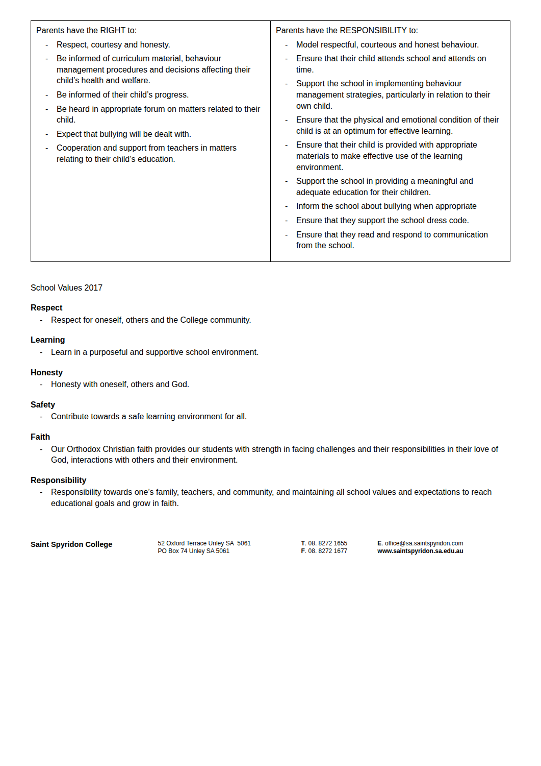| Parents have the RIGHT to: Respect, courtesy and honesty. Be informed of curriculum material, behaviour management procedures and decisions affecting their child’s health and welfare. Be informed of their child’s progress. Be heard in appropriate forum on matters related to their child. Expect that bullying will be dealt with. Cooperation and support from teachers in matters relating to their child’s education. | Parents have the RESPONSIBILITY to: Model respectful, courteous and honest behaviour. Ensure that their child attends school and attends on time. Support the school in implementing behaviour management strategies, particularly in relation to their own child. Ensure that the physical and emotional condition of their child is at an optimum for effective learning. Ensure that their child is provided with appropriate materials to make effective use of the learning environment. Support the school in providing a meaningful and adequate education for their children. Inform the school about bullying when appropriate Ensure that they support the school dress code. Ensure that they read and respond to communication from the school. |
School Values 2017
Respect
Respect for oneself, others and the College community.
Learning
Learn in a purposeful and supportive school environment.
Honesty
Honesty with oneself, others and God.
Safety
Contribute towards a safe learning environment for all.
Faith
Our Orthodox Christian faith provides our students with strength in facing challenges and their responsibilities in their love of God, interactions with others and their environment.
Responsibility
Responsibility towards one’s family, teachers, and community, and maintaining all school values and expectations to reach educational goals and grow in faith.
| Saint Spyridon College | 52 Oxford Terrace Unley SA 5061 PO Box 74 Unley SA 5061 | T . 08. 8272 1655 F . 08. 8272 1677 | E . office@sa.saintspyridon.com www.saintspyridon.sa.edu.au |